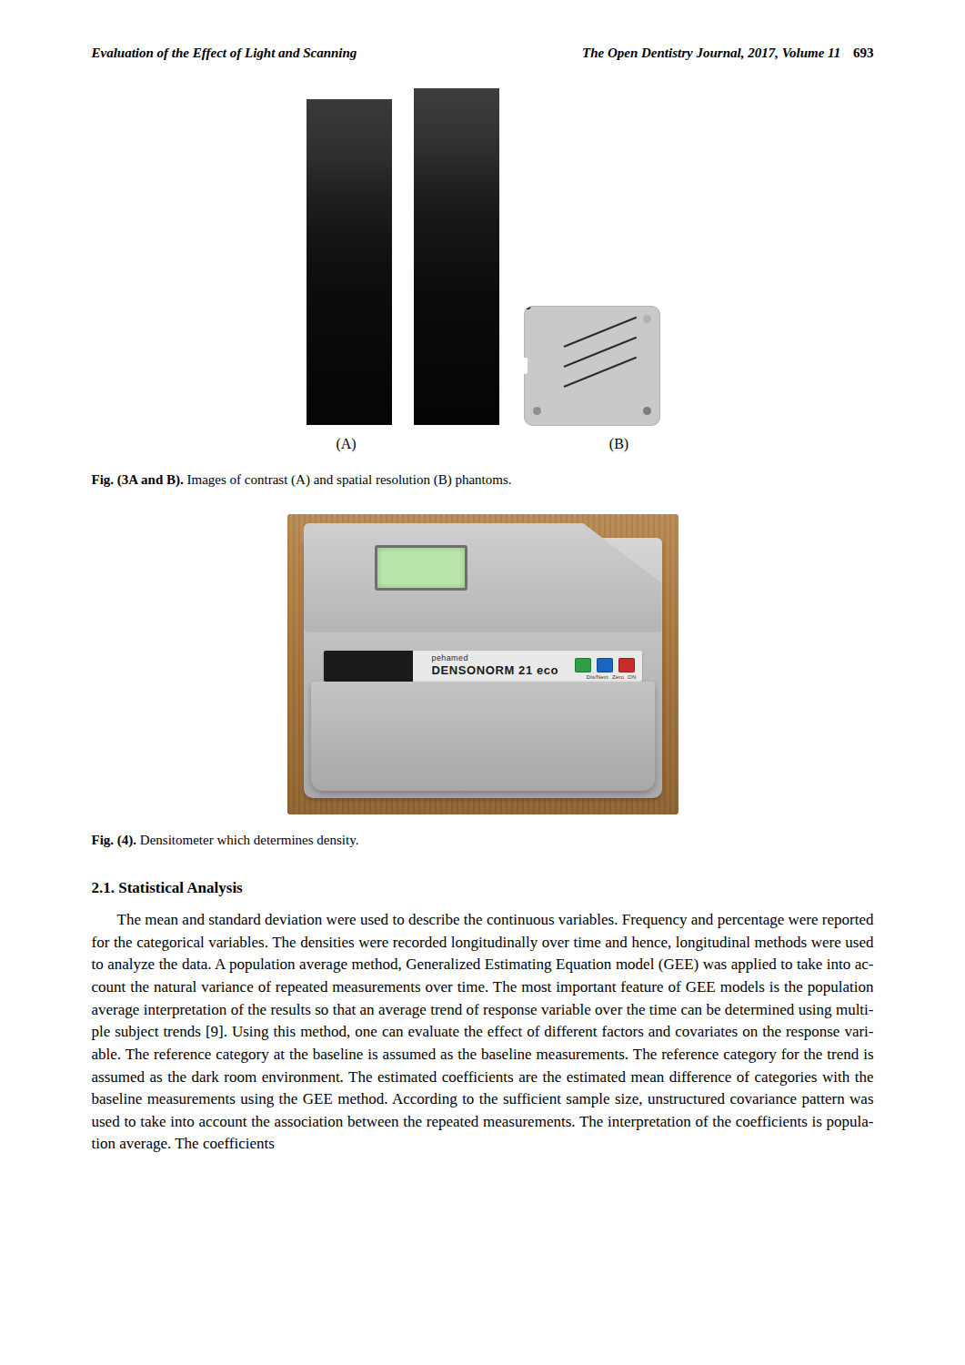Evaluation of the Effect of Light and Scanning
The Open Dentistry Journal, 2017, Volume 11 693
2.5 3.1 5.0
(A)
(B)
Fig. (3A and B). Images of contrast (A) and spatial resolution (B) phantoms.
pehamed DENSONORM 21 eco Dis/Next Zero ON
Fig. (4). Densitometer which determines density.
2.1. Statistical Analysis
The mean and standard deviation were used to describe the continuous variables. Frequency and percentage were reported for the categorical variables. The densities were recorded longitudinally over time and hence, longitudinal methods were used to analyze the data. A population average method, Generalized Estimating Equation model (GEE) was applied to take into account the natural variance of repeated measurements over time. The most important feature of GEE models is the population average interpretation of the results so that an average trend of response variable over the time can be determined using multiple subject trends [9]. Using this method, one can evaluate the effect of different factors and covariates on the response variable. The reference category at the baseline is assumed as the baseline measurements. The reference category for the trend is assumed as the dark room environment. The estimated coefficients are the estimated mean difference of categories with the baseline measurements using the GEE method. According to the sufficient sample size, unstructured covariance pattern was used to take into account the association between the repeated measurements. The interpretation of the coefficients is population average. The coefficients